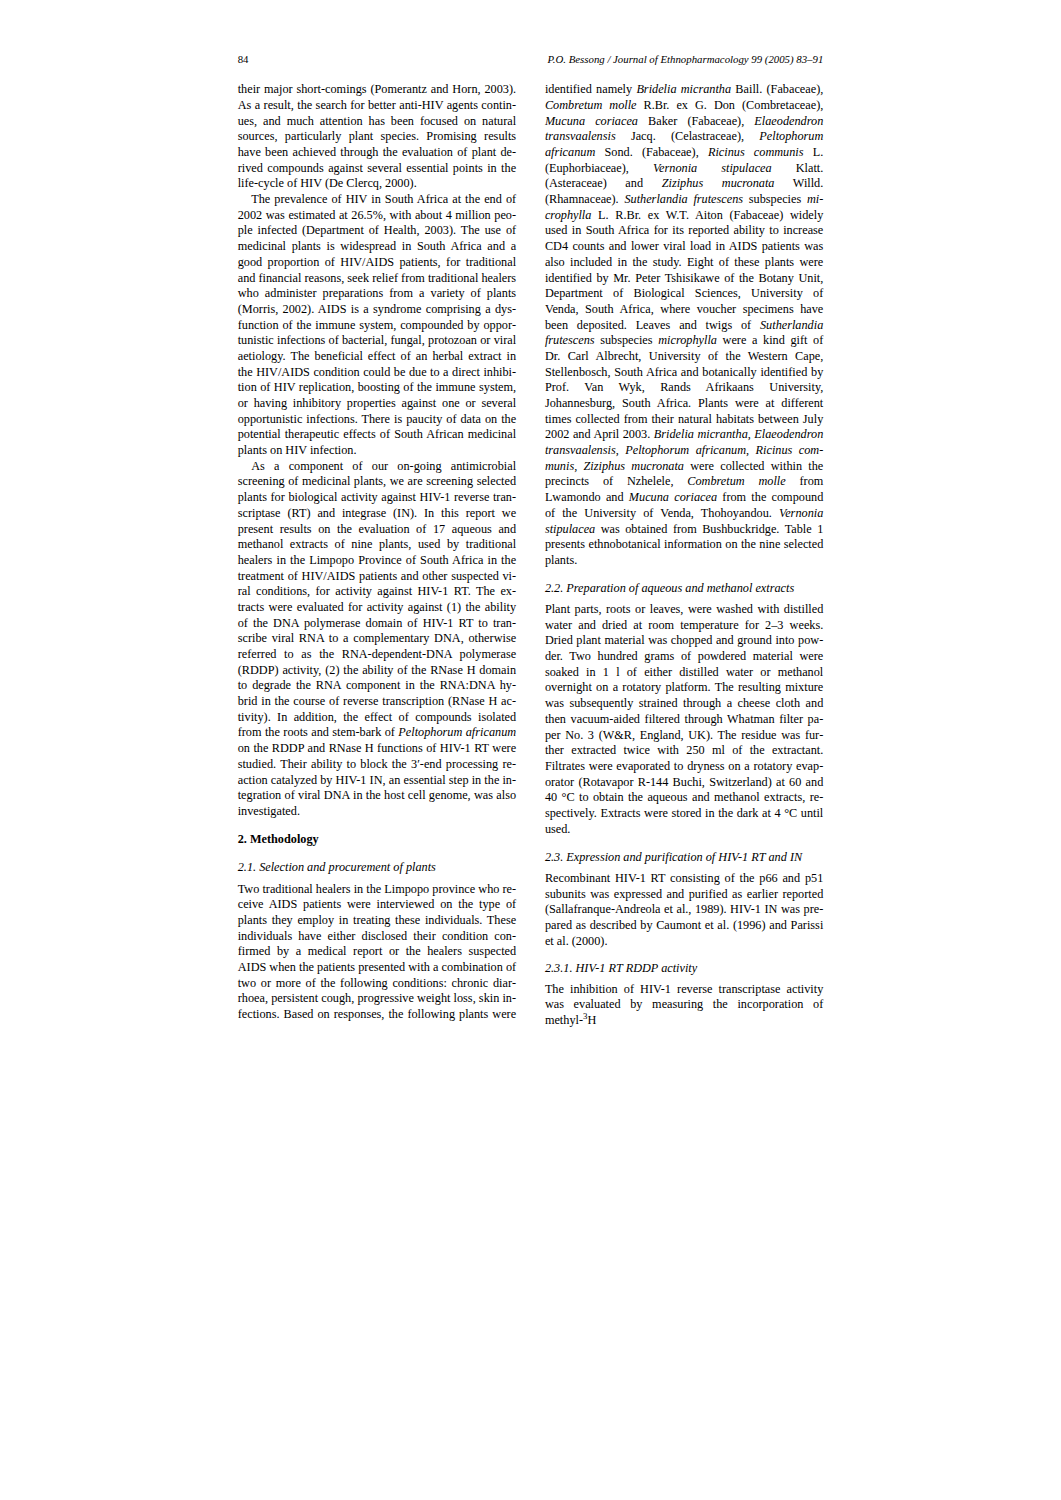84 P.O. Bessong / Journal of Ethnopharmacology 99 (2005) 83–91
their major short-comings (Pomerantz and Horn, 2003). As a result, the search for better anti-HIV agents continues, and much attention has been focused on natural sources, particularly plant species. Promising results have been achieved through the evaluation of plant derived compounds against several essential points in the life-cycle of HIV (De Clercq, 2000).
The prevalence of HIV in South Africa at the end of 2002 was estimated at 26.5%, with about 4 million people infected (Department of Health, 2003). The use of medicinal plants is widespread in South Africa and a good proportion of HIV/AIDS patients, for traditional and financial reasons, seek relief from traditional healers who administer preparations from a variety of plants (Morris, 2002). AIDS is a syndrome comprising a dysfunction of the immune system, compounded by opportunistic infections of bacterial, fungal, protozoan or viral aetiology. The beneficial effect of an herbal extract in the HIV/AIDS condition could be due to a direct inhibition of HIV replication, boosting of the immune system, or having inhibitory properties against one or several opportunistic infections. There is paucity of data on the potential therapeutic effects of South African medicinal plants on HIV infection.
As a component of our on-going antimicrobial screening of medicinal plants, we are screening selected plants for biological activity against HIV-1 reverse transcriptase (RT) and integrase (IN). In this report we present results on the evaluation of 17 aqueous and methanol extracts of nine plants, used by traditional healers in the Limpopo Province of South Africa in the treatment of HIV/AIDS patients and other suspected viral conditions, for activity against HIV-1 RT. The extracts were evaluated for activity against (1) the ability of the DNA polymerase domain of HIV-1 RT to transcribe viral RNA to a complementary DNA, otherwise referred to as the RNA-dependent-DNA polymerase (RDDP) activity, (2) the ability of the RNase H domain to degrade the RNA component in the RNA:DNA hybrid in the course of reverse transcription (RNase H activity). In addition, the effect of compounds isolated from the roots and stem-bark of Peltophorum africanum on the RDDP and RNase H functions of HIV-1 RT were studied. Their ability to block the 3′-end processing reaction catalyzed by HIV-1 IN, an essential step in the integration of viral DNA in the host cell genome, was also investigated.
2. Methodology
2.1. Selection and procurement of plants
Two traditional healers in the Limpopo province who receive AIDS patients were interviewed on the type of plants they employ in treating these individuals. These individuals have either disclosed their condition confirmed by a medical report or the healers suspected AIDS when the patients presented with a combination of two or more of the following conditions: chronic diarrhoea, persistent cough, progressive weight loss, skin infections. Based on responses, the following plants were identified namely Bridelia micrantha Baill. (Fabaceae), Combretum molle R.Br. ex G. Don (Combretaceae), Mucuna coriacea Baker (Fabaceae), Elaeodendron transvaalensis Jacq. (Celastraceae), Peltophorum africanum Sond. (Fabaceae), Ricinus communis L. (Euphorbiaceae), Vernonia stipulacea Klatt. (Asteraceae) and Ziziphus mucronata Willd. (Rhamnaceae). Sutherlandia frutescens subspecies microphylla L. R.Br. ex W.T. Aiton (Fabaceae) widely used in South Africa for its reported ability to increase CD4 counts and lower viral load in AIDS patients was also included in the study. Eight of these plants were identified by Mr. Peter Tshisikawe of the Botany Unit, Department of Biological Sciences, University of Venda, South Africa, where voucher specimens have been deposited. Leaves and twigs of Sutherlandia frutescens subspecies microphylla were a kind gift of Dr. Carl Albrecht, University of the Western Cape, Stellenbosch, South Africa and botanically identified by Prof. Van Wyk, Rands Afrikaans University, Johannesburg, South Africa. Plants were at different times collected from their natural habitats between July 2002 and April 2003. Bridelia micrantha, Elaeodendron transvaalensis, Peltophorum africanum, Ricinus communis, Ziziphus mucronata were collected within the precincts of Nzhelele, Combretum molle from Lwamondo and Mucuna coriacea from the compound of the University of Venda, Thohoyandou. Vernonia stipulacea was obtained from Bushbuckridge. Table 1 presents ethnobotanical information on the nine selected plants.
2.2. Preparation of aqueous and methanol extracts
Plant parts, roots or leaves, were washed with distilled water and dried at room temperature for 2–3 weeks. Dried plant material was chopped and ground into powder. Two hundred grams of powdered material were soaked in 1 l of either distilled water or methanol overnight on a rotatory platform. The resulting mixture was subsequently strained through a cheese cloth and then vacuum-aided filtered through Whatman filter paper No. 3 (W&R, England, UK). The residue was further extracted twice with 250 ml of the extractant. Filtrates were evaporated to dryness on a rotatory evaporator (Rotavapor R-144 Buchi, Switzerland) at 60 and 40 °C to obtain the aqueous and methanol extracts, respectively. Extracts were stored in the dark at 4 °C until used.
2.3. Expression and purification of HIV-1 RT and IN
Recombinant HIV-1 RT consisting of the p66 and p51 subunits was expressed and purified as earlier reported (Sallafranque-Andreola et al., 1989). HIV-1 IN was prepared as described by Caumont et al. (1996) and Parissi et al. (2000).
2.3.1. HIV-1 RT RDDP activity
The inhibition of HIV-1 reverse transcriptase activity was evaluated by measuring the incorporation of methyl-3H